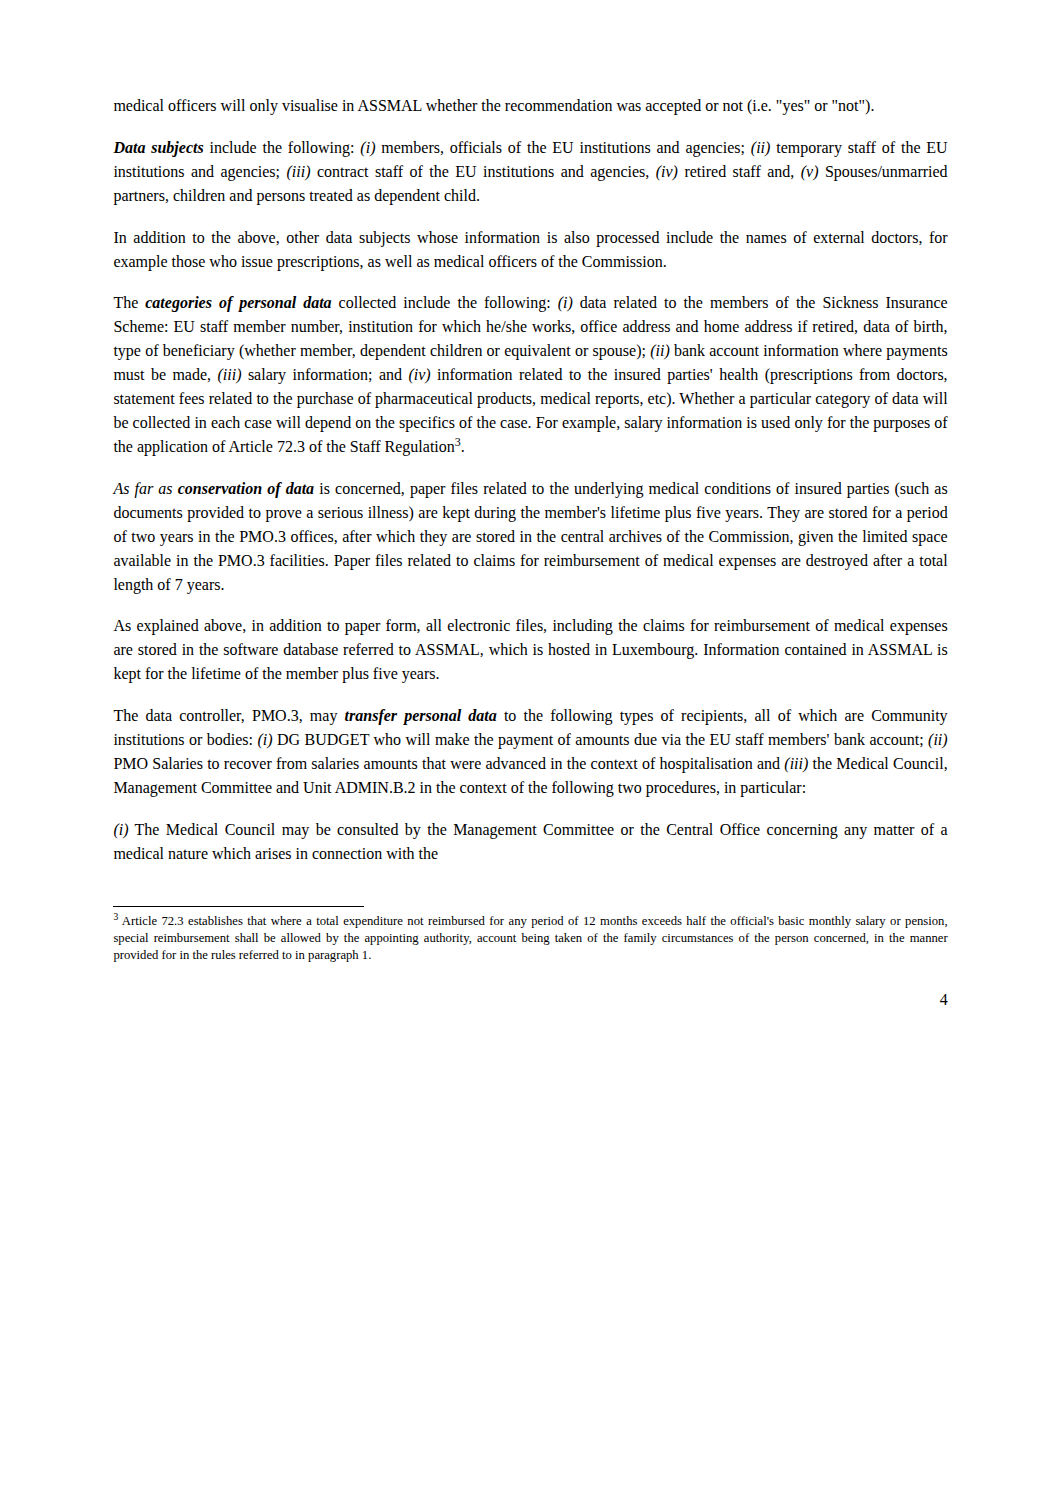medical officers will only visualise in ASSMAL whether the recommendation was accepted or not (i.e. "yes" or "not").
Data subjects include the following: (i) members, officials of the EU institutions and agencies; (ii) temporary staff of the EU institutions and agencies; (iii) contract staff of the EU institutions and agencies, (iv) retired staff and, (v) Spouses/unmarried partners, children and persons treated as dependent child.
In addition to the above, other data subjects whose information is also processed include the names of external doctors, for example those who issue prescriptions, as well as medical officers of the Commission.
The categories of personal data collected include the following: (i) data related to the members of the Sickness Insurance Scheme: EU staff member number, institution for which he/she works, office address and home address if retired, data of birth, type of beneficiary (whether member, dependent children or equivalent or spouse); (ii) bank account information where payments must be made, (iii) salary information; and (iv) information related to the insured parties' health (prescriptions from doctors, statement fees related to the purchase of pharmaceutical products, medical reports, etc). Whether a particular category of data will be collected in each case will depend on the specifics of the case. For example, salary information is used only for the purposes of the application of Article 72.3 of the Staff Regulation3.
As far as conservation of data is concerned, paper files related to the underlying medical conditions of insured parties (such as documents provided to prove a serious illness) are kept during the member's lifetime plus five years. They are stored for a period of two years in the PMO.3 offices, after which they are stored in the central archives of the Commission, given the limited space available in the PMO.3 facilities. Paper files related to claims for reimbursement of medical expenses are destroyed after a total length of 7 years.
As explained above, in addition to paper form, all electronic files, including the claims for reimbursement of medical expenses are stored in the software database referred to ASSMAL, which is hosted in Luxembourg. Information contained in ASSMAL is kept for the lifetime of the member plus five years.
The data controller, PMO.3, may transfer personal data to the following types of recipients, all of which are Community institutions or bodies: (i) DG BUDGET who will make the payment of amounts due via the EU staff members' bank account; (ii) PMO Salaries to recover from salaries amounts that were advanced in the context of hospitalisation and (iii) the Medical Council, Management Committee and Unit ADMIN.B.2 in the context of the following two procedures, in particular:
(i) The Medical Council may be consulted by the Management Committee or the Central Office concerning any matter of a medical nature which arises in connection with the
3 Article 72.3 establishes that where a total expenditure not reimbursed for any period of 12 months exceeds half the official's basic monthly salary or pension, special reimbursement shall be allowed by the appointing authority, account being taken of the family circumstances of the person concerned, in the manner provided for in the rules referred to in paragraph 1.
4